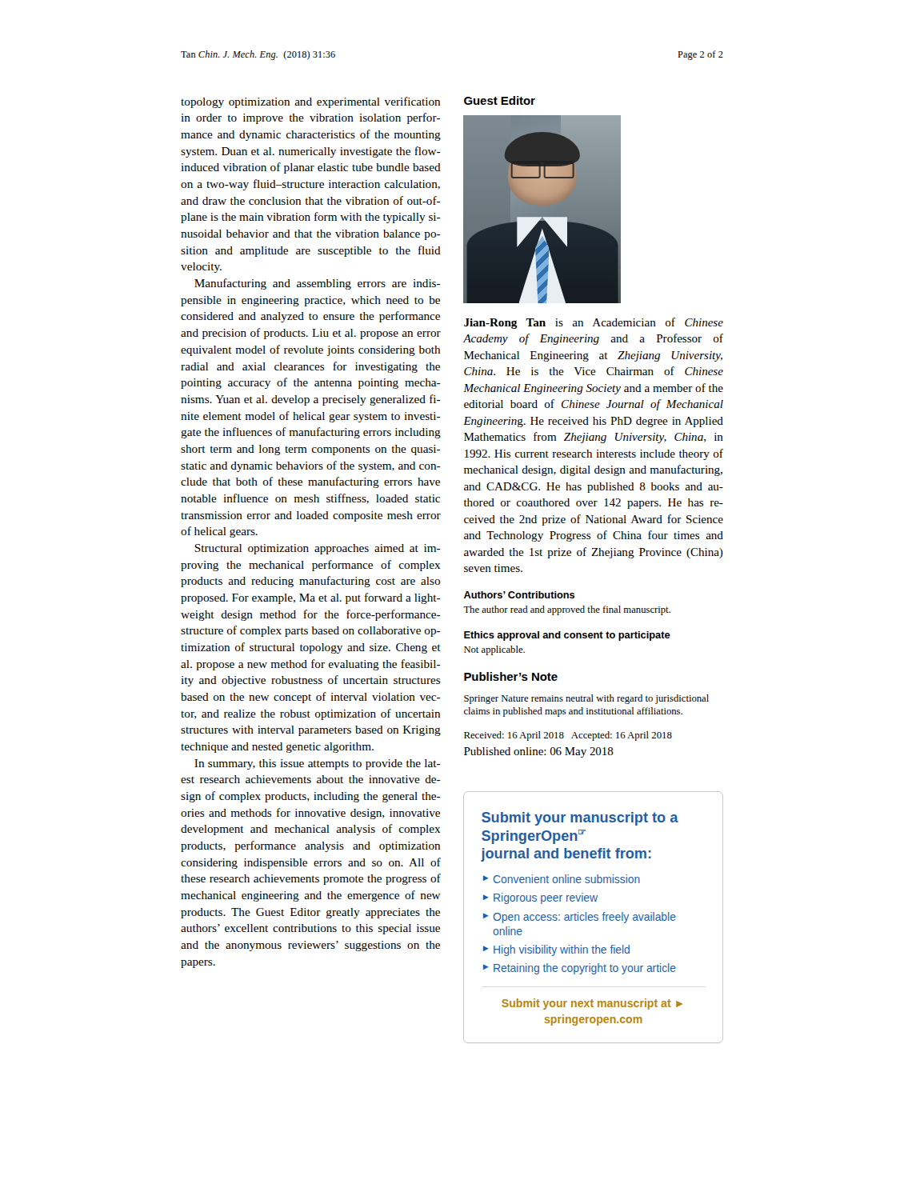Tan Chin. J. Mech. Eng. (2018) 31:36
Page 2 of 2
topology optimization and experimental verification in order to improve the vibration isolation performance and dynamic characteristics of the mounting system. Duan et al. numerically investigate the flow-induced vibration of planar elastic tube bundle based on a two-way fluid–structure interaction calculation, and draw the conclusion that the vibration of out-of-plane is the main vibration form with the typically sinusoidal behavior and that the vibration balance position and amplitude are susceptible to the fluid velocity.
Manufacturing and assembling errors are indispensible in engineering practice, which need to be considered and analyzed to ensure the performance and precision of products. Liu et al. propose an error equivalent model of revolute joints considering both radial and axial clearances for investigating the pointing accuracy of the antenna pointing mechanisms. Yuan et al. develop a precisely generalized finite element model of helical gear system to investigate the influences of manufacturing errors including short term and long term components on the quasi-static and dynamic behaviors of the system, and conclude that both of these manufacturing errors have notable influence on mesh stiffness, loaded static transmission error and loaded composite mesh error of helical gears.
Structural optimization approaches aimed at improving the mechanical performance of complex products and reducing manufacturing cost are also proposed. For example, Ma et al. put forward a light-weight design method for the force-performance-structure of complex parts based on collaborative optimization of structural topology and size. Cheng et al. propose a new method for evaluating the feasibility and objective robustness of uncertain structures based on the new concept of interval violation vector, and realize the robust optimization of uncertain structures with interval parameters based on Kriging technique and nested genetic algorithm.
In summary, this issue attempts to provide the latest research achievements about the innovative design of complex products, including the general theories and methods for innovative design, innovative development and mechanical analysis of complex products, performance analysis and optimization considering indispensible errors and so on. All of these research achievements promote the progress of mechanical engineering and the emergence of new products. The Guest Editor greatly appreciates the authors’ excellent contributions to this special issue and the anonymous reviewers’ suggestions on the papers.
Guest Editor
Jian-Rong Tan is an Academician of Chinese Academy of Engineering and a Professor of Mechanical Engineering at Zhejiang University, China. He is the Vice Chairman of Chinese Mechanical Engineering Society and a member of the editorial board of Chinese Journal of Mechanical Engineering. He received his PhD degree in Applied Mathematics from Zhejiang University, China, in 1992. His current research interests include theory of mechanical design, digital design and manufacturing, and CAD&CG. He has published 8 books and authored or coauthored over 142 papers. He has received the 2nd prize of National Award for Science and Technology Progress of China four times and awarded the 1st prize of Zhejiang Province (China) seven times.
Authors’ Contributions
The author read and approved the final manuscript.
Ethics approval and consent to participate
Not applicable.
Publisher’s Note
Springer Nature remains neutral with regard to jurisdictional claims in published maps and institutional affiliations.
Received: 16 April 2018 Accepted: 16 April 2018
Published online: 06 May 2018
Submit your manuscript to a SpringerOpen☞
journal and benefit from:
Convenient online submission
Rigorous peer review
Open access: articles freely available online
High visibility within the field
Retaining the copyright to your article
Submit your next manuscript at ► springeropen.com